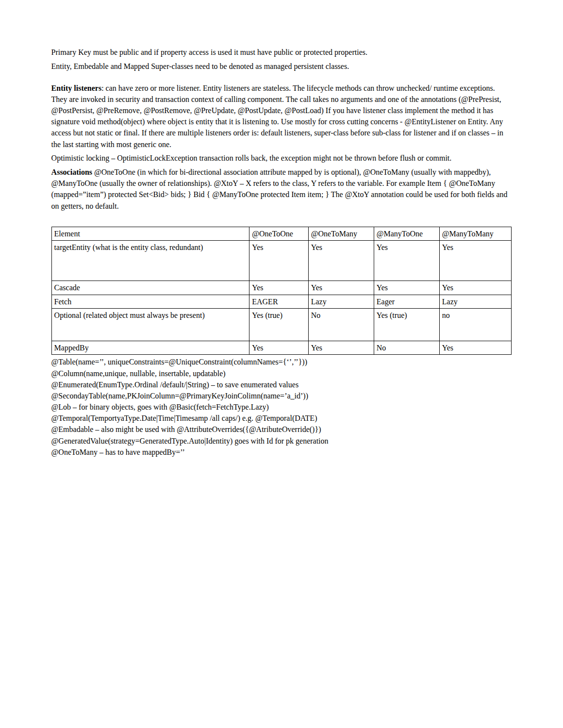Primary Key must be public and if property access is used it must have public or protected properties.
Entity, Embedable and Mapped Super-classes need to be denoted as managed persistent classes.
Entity listeners: can have zero or more listener. Entity listeners are stateless. The lifecycle methods can throw unchecked/ runtime exceptions. They are invoked in security and transaction context of calling component. The call takes no arguments and one of the annotations (@PrePresist, @PostPersist, @PreRemove, @PostRemove, @PreUpdate, @PostUpdate, @PostLoad) If you have listener class implement the method it has signature void method(object) where object is entity that it is listening to. Use mostly for cross cutting concerns - @EntityListener on Entity. Any access but not static or final. If there are multiple listeners order is: default listeners, super-class before sub-class for listener and if on classes – in the last starting with most generic one.
Optimistic locking – OptimisticLockException transaction rolls back, the exception might not be thrown before flush or commit.
Associations @OneToOne (in which for bi-directional association attribute mapped by is optional), @OneToMany (usually with mappedby), @ManyToOne (usually the owner of relationships). @XtoY – X refers to the class, Y refers to the variable. For example Item { @OneToMany (mapped=”item”) protected Set<Bid> bids; } Bid { @ManyToOne protected Item item; } The @XtoY annotation could be used for both fields and on getters, no default.
| Element | @OneToOne | @OneToMany | @ManyToOne | @ManyToMany |
| --- | --- | --- | --- | --- |
| targetEntity (what is the entity class, redundant) | Yes | Yes | Yes | Yes |
| Cascade | Yes | Yes | Yes | Yes |
| Fetch | EAGER | Lazy | Eager | Lazy |
| Optional (related object must always be present) | Yes (true) | No | Yes (true) | no |
| MappedBy | Yes | Yes | No | Yes |
@Table(name=’’, uniqueConstraints=@UniqueConstraint(columnNames={‘’,’’}))
@Column(name,unique, nullable, insertable, updatable)
@Enumerated(EnumType.Ordinal /default/|String) – to save enumerated values
@SecondayTable(name,PKJoinColumn=@PrimaryKeyJoinColimn(name=’a_id’))
@Lob – for binary objects, goes with @Basic(fetch=FetchType.Lazy)
@Temporal(TemportyaType.Date|Time|Timesamp /all caps/) e.g. @Temporal(DATE)
@Embadable – also might be used with @AttributeOverrides({@AtributeOverride()})
@GeneratedValue(strategy=GeneratedType.Auto|Identity) goes with Id for pk generation
@OneToMany – has to have mappedBy=’’